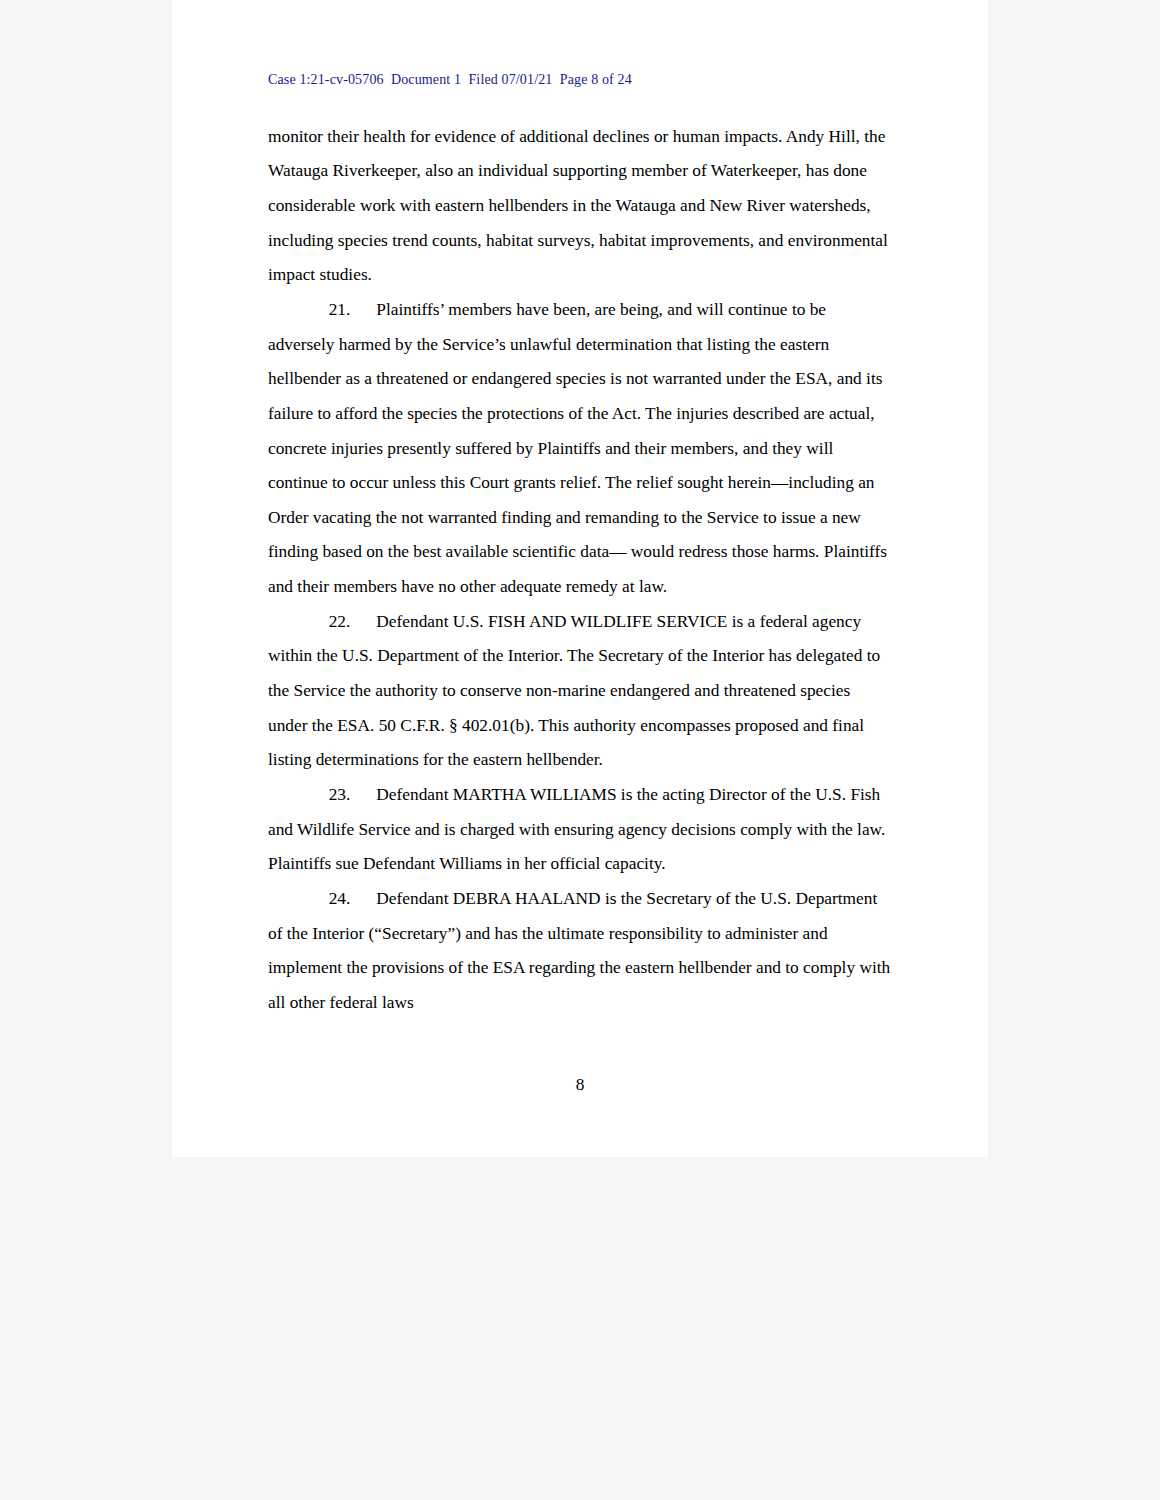Case 1:21-cv-05706 Document 1 Filed 07/01/21 Page 8 of 24
monitor their health for evidence of additional declines or human impacts. Andy Hill, the Watauga Riverkeeper, also an individual supporting member of Waterkeeper, has done considerable work with eastern hellbenders in the Watauga and New River watersheds, including species trend counts, habitat surveys, habitat improvements, and environmental impact studies.
21. Plaintiffs’ members have been, are being, and will continue to be adversely harmed by the Service’s unlawful determination that listing the eastern hellbender as a threatened or endangered species is not warranted under the ESA, and its failure to afford the species the protections of the Act. The injuries described are actual, concrete injuries presently suffered by Plaintiffs and their members, and they will continue to occur unless this Court grants relief. The relief sought herein—including an Order vacating the not warranted finding and remanding to the Service to issue a new finding based on the best available scientific data— would redress those harms. Plaintiffs and their members have no other adequate remedy at law.
22. Defendant U.S. FISH AND WILDLIFE SERVICE is a federal agency within the U.S. Department of the Interior. The Secretary of the Interior has delegated to the Service the authority to conserve non-marine endangered and threatened species under the ESA. 50 C.F.R. § 402.01(b). This authority encompasses proposed and final listing determinations for the eastern hellbender.
23. Defendant MARTHA WILLIAMS is the acting Director of the U.S. Fish and Wildlife Service and is charged with ensuring agency decisions comply with the law. Plaintiffs sue Defendant Williams in her official capacity.
24. Defendant DEBRA HAALAND is the Secretary of the U.S. Department of the Interior (“Secretary”) and has the ultimate responsibility to administer and implement the provisions of the ESA regarding the eastern hellbender and to comply with all other federal laws
8